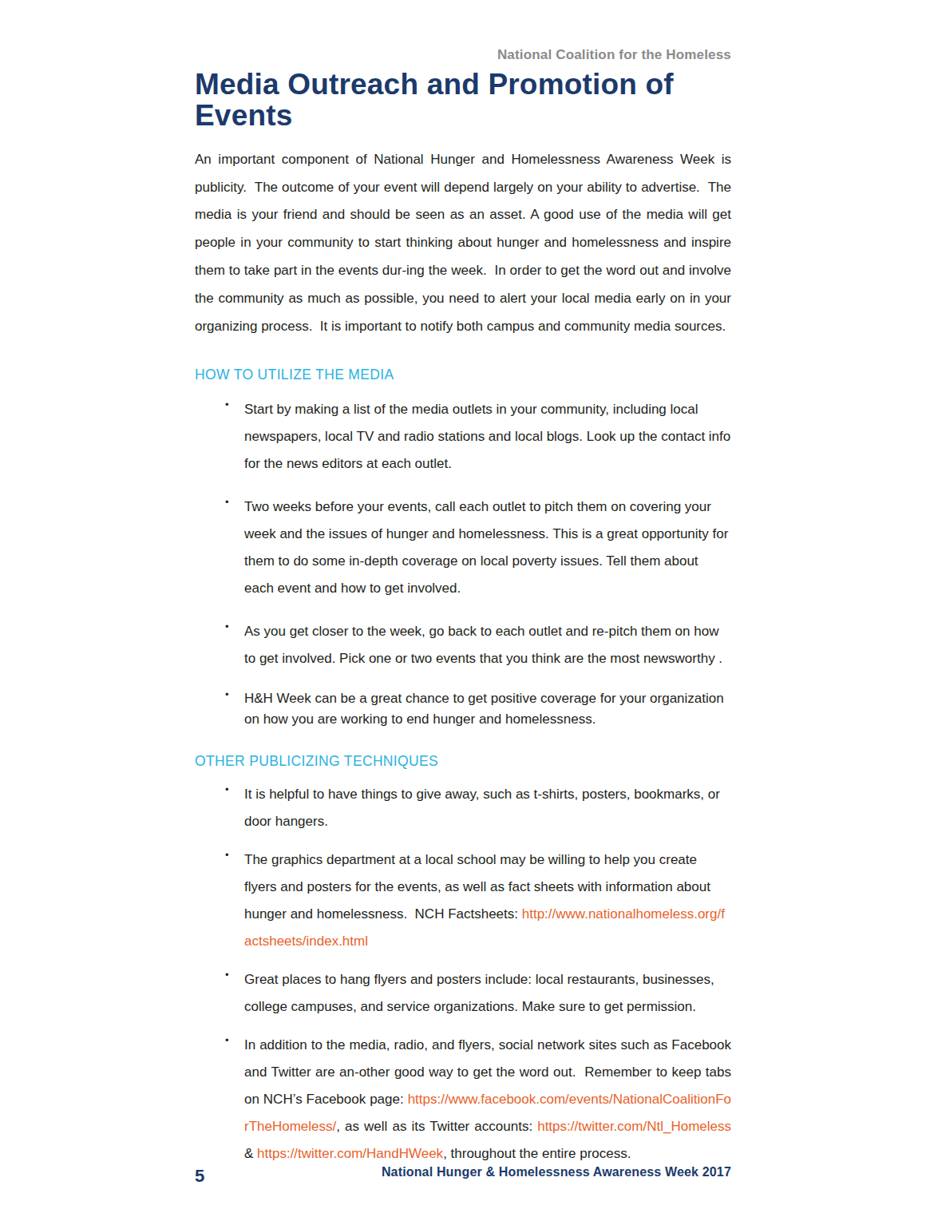National Coalition for the Homeless
Media Outreach and Promotion of Events
An important component of National Hunger and Homelessness Awareness Week is publicity. The outcome of your event will depend largely on your ability to advertise. The media is your friend and should be seen as an asset. A good use of the media will get people in your community to start thinking about hunger and homelessness and inspire them to take part in the events dur-ing the week. In order to get the word out and involve the community as much as possible, you need to alert your local media early on in your organizing process. It is important to notify both campus and community media sources.
HOW TO UTILIZE THE MEDIA
Start by making a list of the media outlets in your community, including local newspapers, local TV and radio stations and local blogs. Look up the contact info for the news editors at each outlet.
Two weeks before your events, call each outlet to pitch them on covering your week and the issues of hunger and homelessness. This is a great opportunity for them to do some in-depth coverage on local poverty issues. Tell them about each event and how to get involved.
As you get closer to the week, go back to each outlet and re-pitch them on how to get involved. Pick one or two events that you think are the most newsworthy .
H&H Week can be a great chance to get positive coverage for your organization on how you are working to end hunger and homelessness.
OTHER PUBLICIZING TECHNIQUES
It is helpful to have things to give away, such as t-shirts, posters, bookmarks, or door hangers.
The graphics department at a local school may be willing to help you create flyers and posters for the events, as well as fact sheets with information about hunger and homelessness. NCH Factsheets: http://www.nationalhomeless.org/factsheets/index.html
Great places to hang flyers and posters include: local restaurants, businesses, college campuses, and service organizations. Make sure to get permission.
In addition to the media, radio, and flyers, social network sites such as Facebook and Twitter are an-other good way to get the word out. Remember to keep tabs on NCH’s Facebook page: https://www.facebook.com/events/NationalCoalitionForTheHomeless/, as well as its Twitter accounts: https://twitter.com/Ntl_Homeless & https://twitter.com/HandHWeek, throughout the entire process.
5
National Hunger & Homelessness Awareness Week 2017